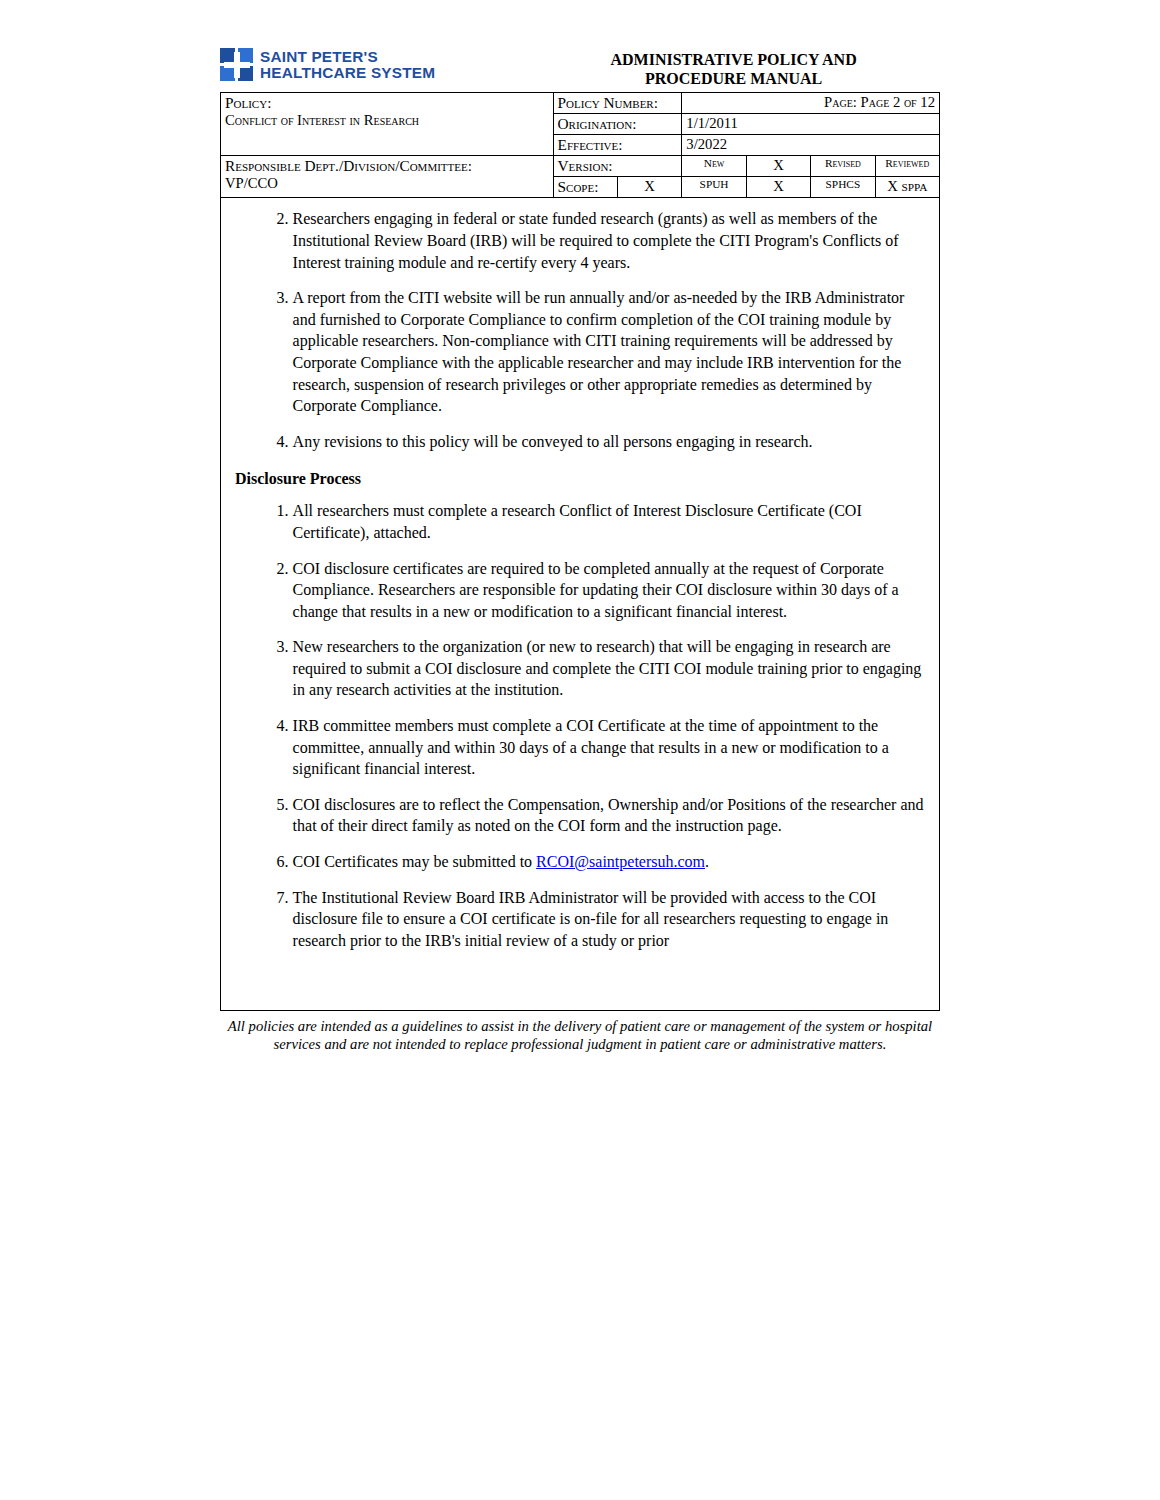SAINT PETER'S
HEALTHCARE SYSTEM
ADMINISTRATIVE POLICY AND
PROCEDURE MANUAL
| Policy: Conflict of Interest in Research | Policy Number: | Page: Page 2 of 12 |
| Origination: | 1/1/2011 |
| Effective: | 3/2022 |
| Responsible Dept./Division/Committee: VP/CCO | Version: | New | X | Revised | Reviewed |
| Scope: | X | SPUH | X | SPHCS | X SPPA |
Researchers engaging in federal or state funded research (grants) as well as members of the Institutional Review Board (IRB) will be required to complete the CITI Program's Conflicts of Interest training module and re-certify every 4 years.
A report from the CITI website will be run annually and/or as-needed by the IRB Administrator and furnished to Corporate Compliance to confirm completion of the COI training module by applicable researchers. Non-compliance with CITI training requirements will be addressed by Corporate Compliance with the applicable researcher and may include IRB intervention for the research, suspension of research privileges or other appropriate remedies as determined by Corporate Compliance.
Any revisions to this policy will be conveyed to all persons engaging in research.
Disclosure Process
All researchers must complete a research Conflict of Interest Disclosure Certificate (COI Certificate), attached.
COI disclosure certificates are required to be completed annually at the request of Corporate Compliance. Researchers are responsible for updating their COI disclosure within 30 days of a change that results in a new or modification to a significant financial interest.
New researchers to the organization (or new to research) that will be engaging in research are required to submit a COI disclosure and complete the CITI COI module training prior to engaging in any research activities at the institution.
IRB committee members must complete a COI Certificate at the time of appointment to the committee, annually and within 30 days of a change that results in a new or modification to a significant financial interest.
COI disclosures are to reflect the Compensation, Ownership and/or Positions of the researcher and that of their direct family as noted on the COI form and the instruction page.
COI Certificates may be submitted to RCOI@saintpetersuh.com.
The Institutional Review Board IRB Administrator will be provided with access to the COI disclosure file to ensure a COI certificate is on-file for all researchers requesting to engage in research prior to the IRB's initial review of a study or prior
All policies are intended as a guidelines to assist in the delivery of patient care or management of the system or hospital services and are not intended to replace professional judgment in patient care or administrative matters.